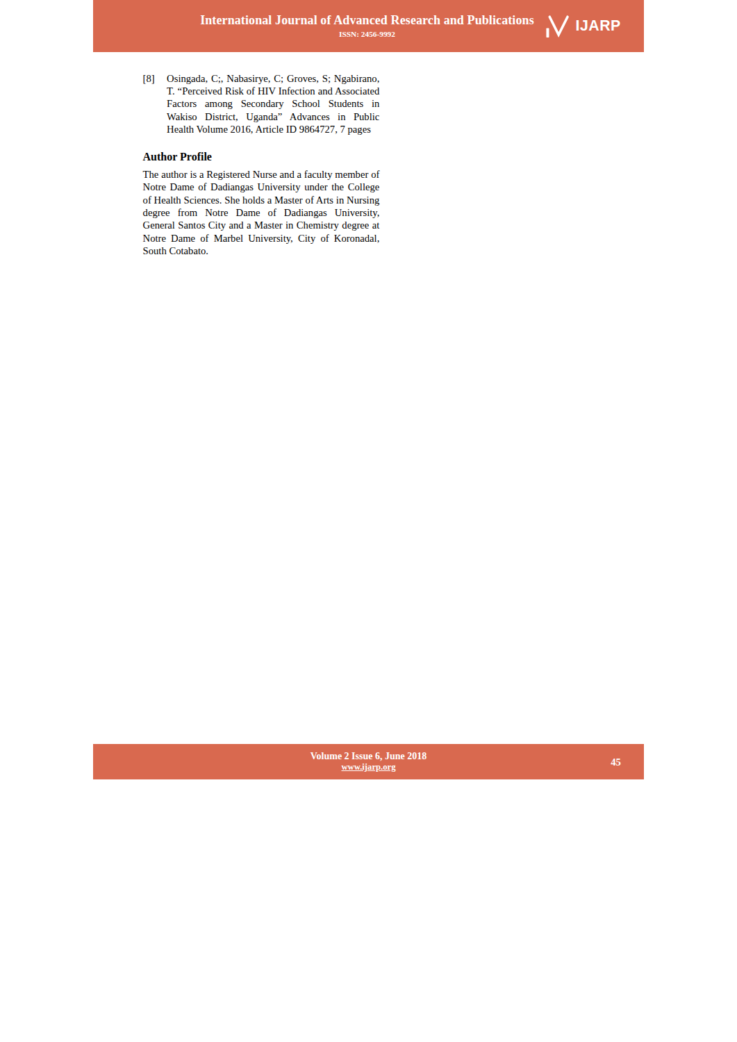International Journal of Advanced Research and Publications
ISSN: 2456-9992
IJARP
[8] Osingada, C;, Nabasirye, C; Groves, S; Ngabirano, T. “Perceived Risk of HIV Infection and Associated Factors among Secondary School Students in Wakiso District, Uganda” Advances in Public Health Volume 2016, Article ID 9864727, 7 pages
Author Profile
The author is a Registered Nurse and a faculty member of Notre Dame of Dadiangas University under the College of Health Sciences. She holds a Master of Arts in Nursing degree from Notre Dame of Dadiangas University, General Santos City and a Master in Chemistry degree at Notre Dame of Marbel University, City of Koronadal, South Cotabato.
Volume 2 Issue 6, June 2018 www.ijarp.org
45